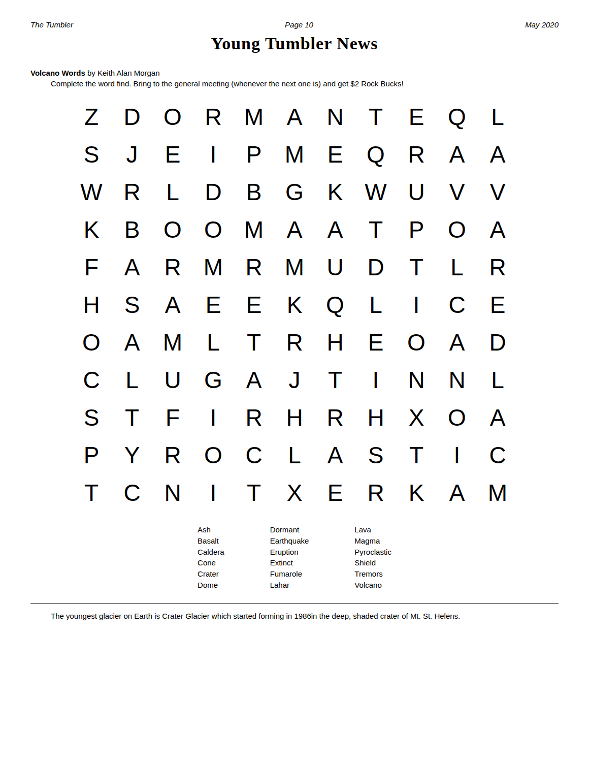The Tumbler Page 10 May 2020
Young Tumbler News
Volcano Words by Keith Alan Morgan
Complete the word find. Bring to the general meeting (whenever the next one is) and get $2 Rock Bucks!
| Z | D | O | R | M | A | N | T | E | Q | L |
| S | J | E | I | P | M | E | Q | R | A | A |
| W | R | L | D | B | G | K | W | U | V | V |
| K | B | O | O | M | A | A | T | P | O | A |
| F | A | R | M | R | M | U | D | T | L | R |
| H | S | A | E | E | K | Q | L | I | C | E |
| O | A | M | L | T | R | H | E | O | A | D |
| C | L | U | G | A | J | T | I | N | N | L |
| S | T | F | I | R | H | R | H | X | O | A |
| P | Y | R | O | C | L | A | S | T | I | C |
| T | C | N | I | T | X | E | R | K | A | M |
Ash
Basalt
Caldera
Cone
Crater
Dome
Dormant
Earthquake
Eruption
Extinct
Fumarole
Lahar
Lava
Magma
Pyroclastic
Shield
Tremors
Volcano
The youngest glacier on Earth is Crater Glacier which started forming in 1986in the deep, shaded crater of Mt. St. Helens.